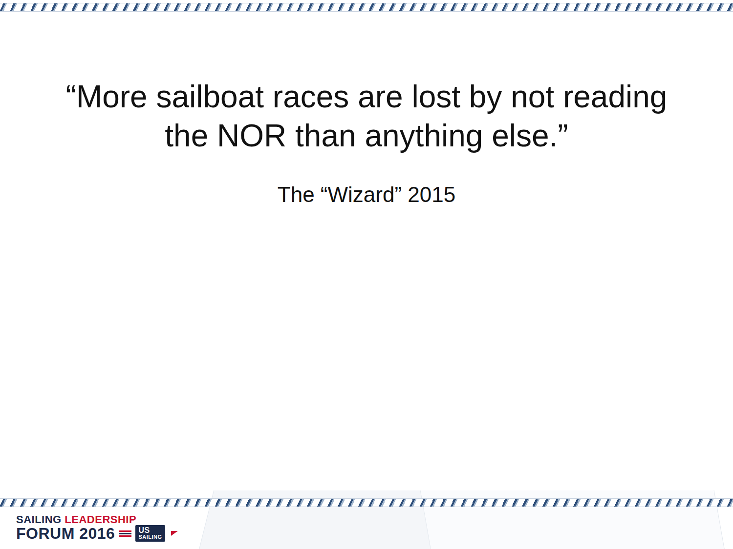“More sailboat races are lost by not reading the NOR than anything else.”
The “Wizard” 2015
SAILING LEADERSHIP
FORUM 2016 US SAILING